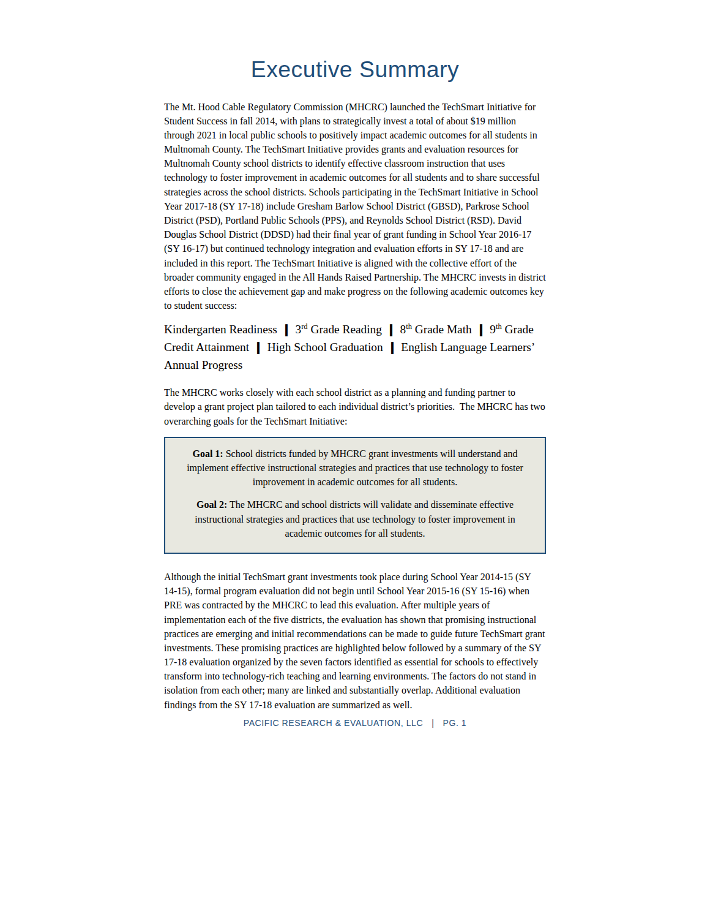Executive Summary
The Mt. Hood Cable Regulatory Commission (MHCRC) launched the TechSmart Initiative for Student Success in fall 2014, with plans to strategically invest a total of about $19 million through 2021 in local public schools to positively impact academic outcomes for all students in Multnomah County. The TechSmart Initiative provides grants and evaluation resources for Multnomah County school districts to identify effective classroom instruction that uses technology to foster improvement in academic outcomes for all students and to share successful strategies across the school districts. Schools participating in the TechSmart Initiative in School Year 2017-18 (SY 17-18) include Gresham Barlow School District (GBSD), Parkrose School District (PSD), Portland Public Schools (PPS), and Reynolds School District (RSD). David Douglas School District (DDSD) had their final year of grant funding in School Year 2016-17 (SY 16-17) but continued technology integration and evaluation efforts in SY 17-18 and are included in this report. The TechSmart Initiative is aligned with the collective effort of the broader community engaged in the All Hands Raised Partnership. The MHCRC invests in district efforts to close the achievement gap and make progress on the following academic outcomes key to student success:
Kindergarten Readiness ❙ 3rd Grade Reading ❙ 8th Grade Math ❙ 9th Grade Credit Attainment ❙ High School Graduation ❙ English Language Learners’ Annual Progress
The MHCRC works closely with each school district as a planning and funding partner to develop a grant project plan tailored to each individual district’s priorities. The MHCRC has two overarching goals for the TechSmart Initiative:
Goal 1: School districts funded by MHCRC grant investments will understand and implement effective instructional strategies and practices that use technology to foster improvement in academic outcomes for all students.
Goal 2: The MHCRC and school districts will validate and disseminate effective instructional strategies and practices that use technology to foster improvement in academic outcomes for all students.
Although the initial TechSmart grant investments took place during School Year 2014-15 (SY 14-15), formal program evaluation did not begin until School Year 2015-16 (SY 15-16) when PRE was contracted by the MHCRC to lead this evaluation. After multiple years of implementation each of the five districts, the evaluation has shown that promising instructional practices are emerging and initial recommendations can be made to guide future TechSmart grant investments. These promising practices are highlighted below followed by a summary of the SY 17-18 evaluation organized by the seven factors identified as essential for schools to effectively transform into technology-rich teaching and learning environments. The factors do not stand in isolation from each other; many are linked and substantially overlap. Additional evaluation findings from the SY 17-18 evaluation are summarized as well.
PACIFIC RESEARCH & EVALUATION, LLC|PG. 1